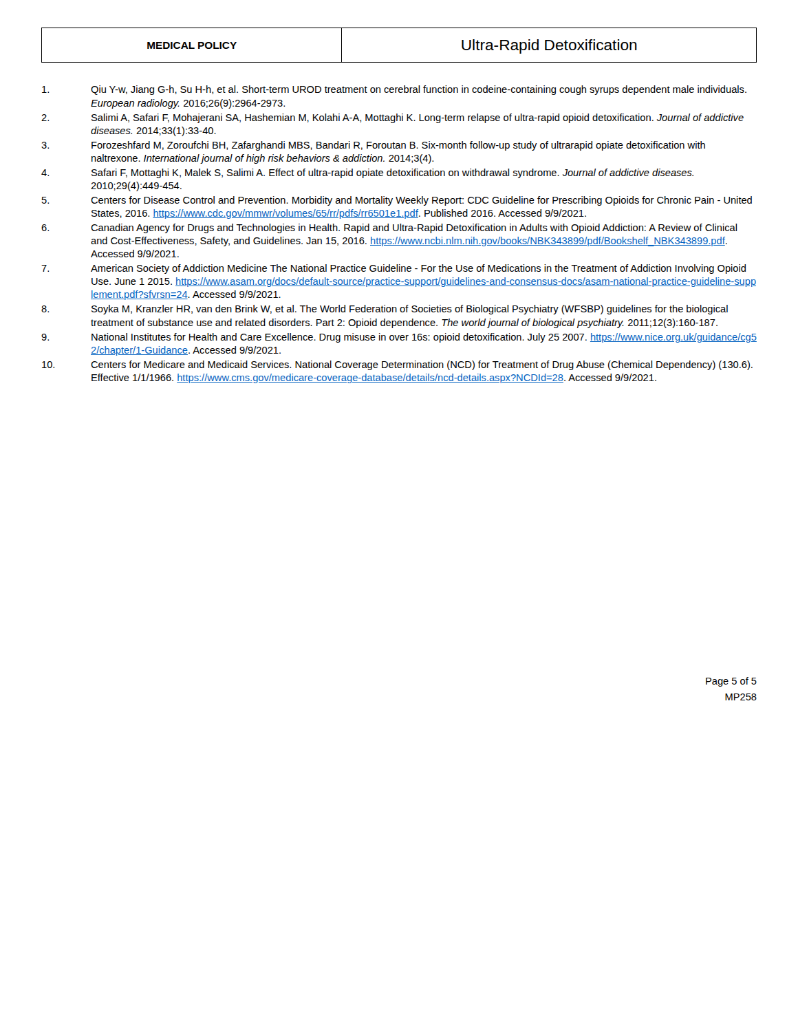| MEDICAL POLICY | Ultra-Rapid Detoxification |
Qiu Y-w, Jiang G-h, Su H-h, et al. Short-term UROD treatment on cerebral function in codeine-containing cough syrups dependent male individuals. European radiology. 2016;26(9):2964-2973.
Salimi A, Safari F, Mohajerani SA, Hashemian M, Kolahi A-A, Mottaghi K. Long-term relapse of ultra-rapid opioid detoxification. Journal of addictive diseases. 2014;33(1):33-40.
Forozeshfard M, Zoroufchi BH, Zafarghandi MBS, Bandari R, Foroutan B. Six-month follow-up study of ultrarapid opiate detoxification with naltrexone. International journal of high risk behaviors & addiction. 2014;3(4).
Safari F, Mottaghi K, Malek S, Salimi A. Effect of ultra-rapid opiate detoxification on withdrawal syndrome. Journal of addictive diseases. 2010;29(4):449-454.
Centers for Disease Control and Prevention. Morbidity and Mortality Weekly Report: CDC Guideline for Prescribing Opioids for Chronic Pain - United States, 2016. https://www.cdc.gov/mmwr/volumes/65/rr/pdfs/rr6501e1.pdf. Published 2016. Accessed 9/9/2021.
Canadian Agency for Drugs and Technologies in Health. Rapid and Ultra-Rapid Detoxification in Adults with Opioid Addiction: A Review of Clinical and Cost-Effectiveness, Safety, and Guidelines. Jan 15, 2016. https://www.ncbi.nlm.nih.gov/books/NBK343899/pdf/Bookshelf_NBK343899.pdf. Accessed 9/9/2021.
American Society of Addiction Medicine The National Practice Guideline - For the Use of Medications in the Treatment of Addiction Involving Opioid Use. June 1 2015. https://www.asam.org/docs/default-source/practice-support/guidelines-and-consensus-docs/asam-national-practice-guideline-supplement.pdf?sfvrsn=24. Accessed 9/9/2021.
Soyka M, Kranzler HR, van den Brink W, et al. The World Federation of Societies of Biological Psychiatry (WFSBP) guidelines for the biological treatment of substance use and related disorders. Part 2: Opioid dependence. The world journal of biological psychiatry. 2011;12(3):160-187.
National Institutes for Health and Care Excellence. Drug misuse in over 16s: opioid detoxification. July 25 2007. https://www.nice.org.uk/guidance/cg52/chapter/1-Guidance. Accessed 9/9/2021.
Centers for Medicare and Medicaid Services. National Coverage Determination (NCD) for Treatment of Drug Abuse (Chemical Dependency) (130.6). Effective 1/1/1966. https://www.cms.gov/medicare-coverage-database/details/ncd-details.aspx?NCDId=28. Accessed 9/9/2021.
Page 5 of 5
MP258